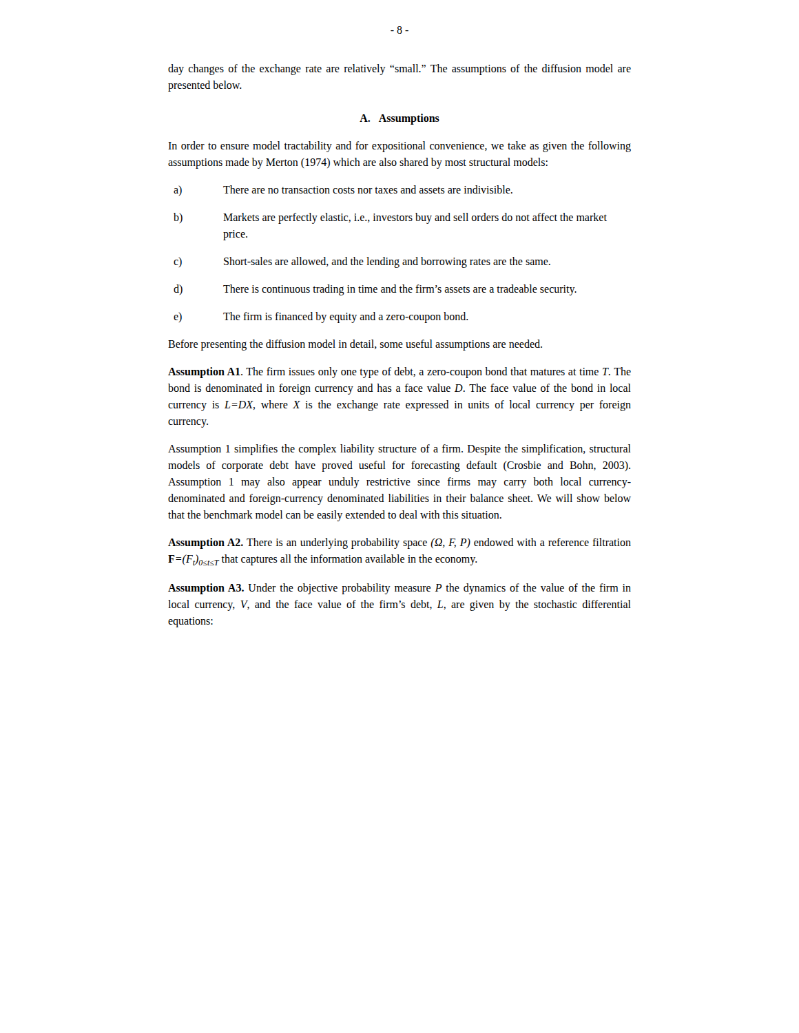- 8 -
day changes of the exchange rate are relatively “small.” The assumptions of the diffusion model are presented below.
A. Assumptions
In order to ensure model tractability and for expositional convenience, we take as given the following assumptions made by Merton (1974) which are also shared by most structural models:
a)
There are no transaction costs nor taxes and assets are indivisible.
b)
Markets are perfectly elastic, i.e., investors buy and sell orders do not affect the market price.
c)
Short-sales are allowed, and the lending and borrowing rates are the same.
d)
There is continuous trading in time and the firm’s assets are a tradeable security.
e)
The firm is financed by equity and a zero-coupon bond.
Before presenting the diffusion model in detail, some useful assumptions are needed.
Assumption A1. The firm issues only one type of debt, a zero-coupon bond that matures at time T. The bond is denominated in foreign currency and has a face value D. The face value of the bond in local currency is L=DX, where X is the exchange rate expressed in units of local currency per foreign currency.
Assumption 1 simplifies the complex liability structure of a firm. Despite the simplification, structural models of corporate debt have proved useful for forecasting default (Crosbie and Bohn, 2003). Assumption 1 may also appear unduly restrictive since firms may carry both local currency-denominated and foreign-currency denominated liabilities in their balance sheet. We will show below that the benchmark model can be easily extended to deal with this situation.
Assumption A2. There is an underlying probability space (Ω, F, P) endowed with a reference filtration F=(Ft)0≤t≤T that captures all the information available in the economy.
Assumption A3. Under the objective probability measure P the dynamics of the value of the firm in local currency, V, and the face value of the firm’s debt, L, are given by the stochastic differential equations: